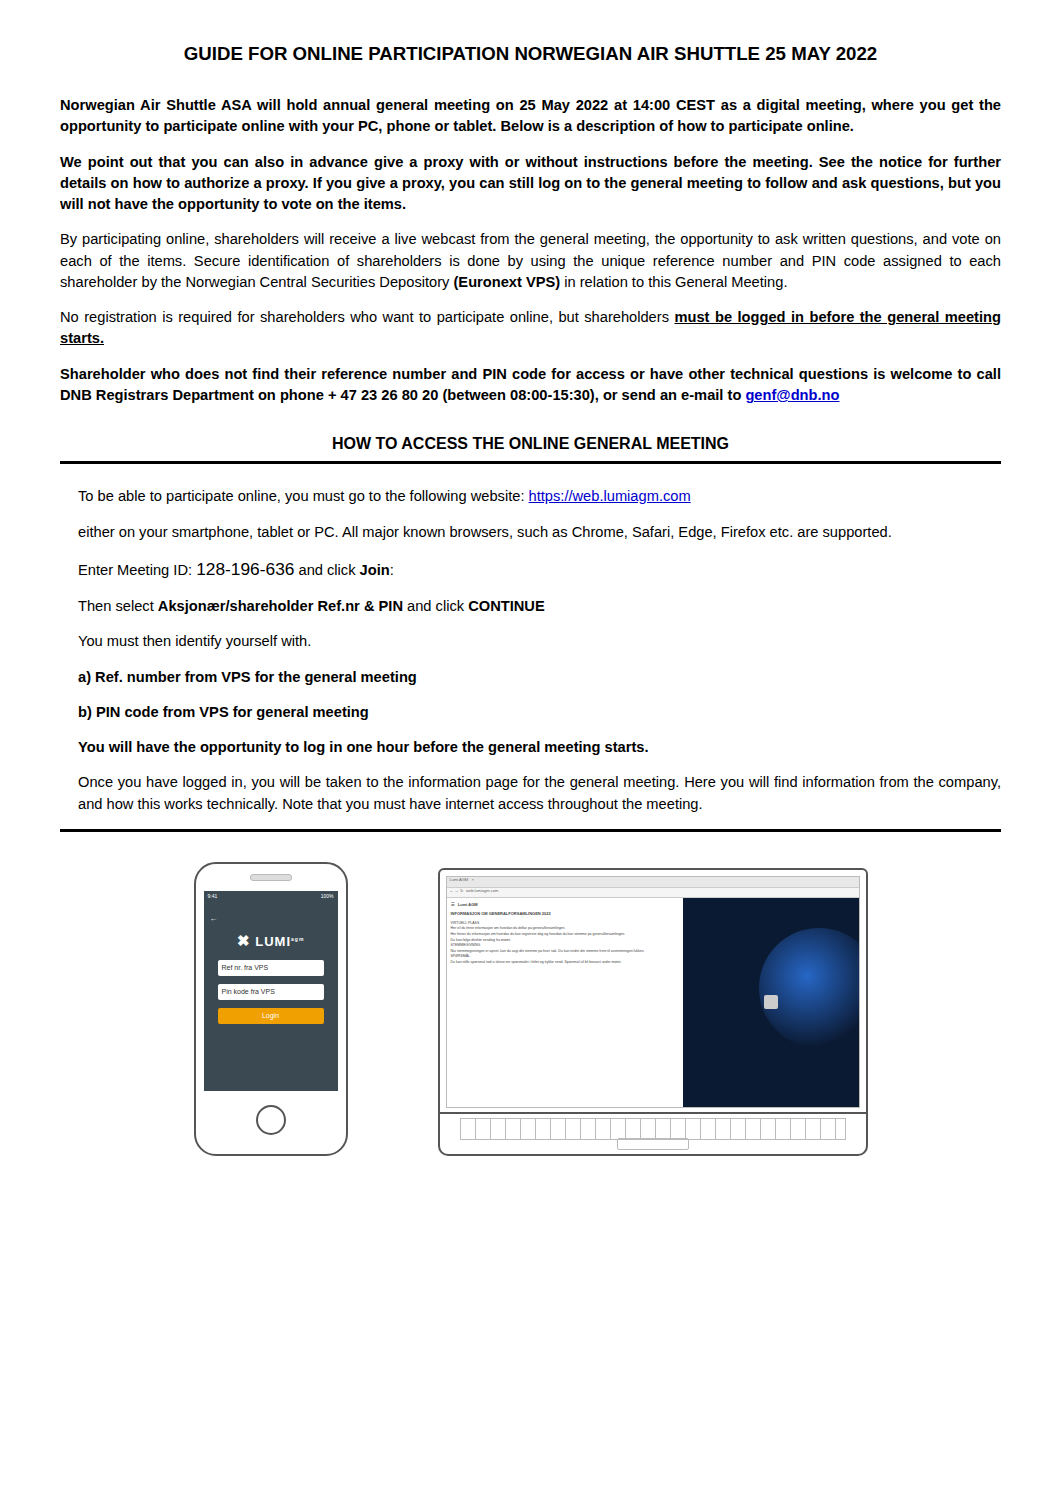GUIDE FOR ONLINE PARTICIPATION NORWEGIAN AIR SHUTTLE 25 MAY 2022
Norwegian Air Shuttle ASA will hold annual general meeting on 25 May 2022 at 14:00 CEST as a digital meeting, where you get the opportunity to participate online with your PC, phone or tablet. Below is a description of how to participate online.
We point out that you can also in advance give a proxy with or without instructions before the meeting. See the notice for further details on how to authorize a proxy. If you give a proxy, you can still log on to the general meeting to follow and ask questions, but you will not have the opportunity to vote on the items.
By participating online, shareholders will receive a live webcast from the general meeting, the opportunity to ask written questions, and vote on each of the items. Secure identification of shareholders is done by using the unique reference number and PIN code assigned to each shareholder by the Norwegian Central Securities Depository (Euronext VPS) in relation to this General Meeting.
No registration is required for shareholders who want to participate online, but shareholders must be logged in before the general meeting starts.
Shareholder who does not find their reference number and PIN code for access or have other technical questions is welcome to call DNB Registrars Department on phone + 47 23 26 80 20 (between 08:00-15:30), or send an e-mail to genf@dnb.no
HOW TO ACCESS THE ONLINE GENERAL MEETING
To be able to participate online, you must go to the following website: https://web.lumiagm.com
either on your smartphone, tablet or PC. All major known browsers, such as Chrome, Safari, Edge, Firefox etc. are supported.
Enter Meeting ID: 128-196-636 and click Join:
Then select Aksjonær/shareholder Ref.nr & PIN and click CONTINUE
You must then identify yourself with.
a) Ref. number from VPS for the general meeting
b) PIN code from VPS for general meeting
You will have the opportunity to log in one hour before the general meeting starts.
Once you have logged in, you will be taken to the information page for the general meeting. Here you will find information from the company, and how this works technically. Note that you must have internet access throughout the meeting.
9:41100%
←
✖ LUMIagm
Ref nr. fra VPS
Pin kode fra VPS
Login
Lumi AGM ×
← → ↻ web.lumiagm.com
☰ Lumi AGM
INFORMASJON OM GENERALFORSAMLINGEN 2022
VIRTUELL PLASS
Her vil du finne informasjon om hvordan du deltar på generalforsamlingen.
Her finner du informasjon om hvordan du kan registrere deg og hvordan du kan stemme på generalforsamlingen.
Du kan følge direkte sending fra møtet.
STEMMEGIVNING
Når stemmegivningen er åpnet, kan du avgi din stemme på hver sak. Du kan endre din stemme frem til avstemningen lukkes.
SPØRSMÅL
Du kan stille spørsmål ved å skrive inn spørsmålet i feltet og trykke send. Spørsmål vil bli besvart under møtet.